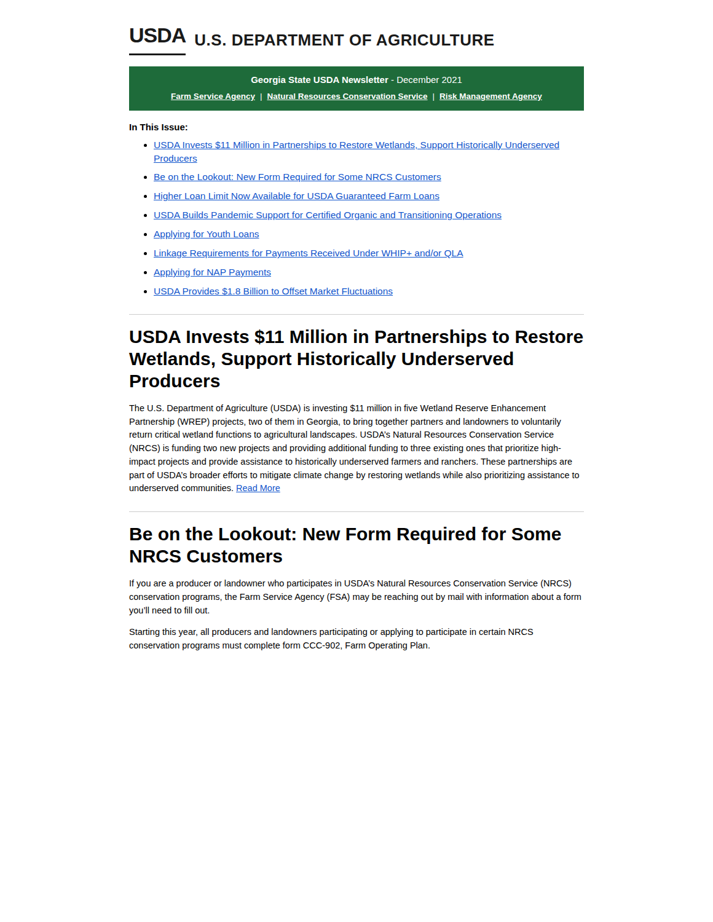USDA
U.S. DEPARTMENT OF AGRICULTURE
Georgia State USDA Newsletter - December 2021
Farm Service Agency|Natural Resources Conservation Service|Risk Management Agency
In This Issue:
USDA Invests $11 Million in Partnerships to Restore Wetlands, Support Historically Underserved Producers
Be on the Lookout: New Form Required for Some NRCS Customers
Higher Loan Limit Now Available for USDA Guaranteed Farm Loans
USDA Builds Pandemic Support for Certified Organic and Transitioning Operations
Applying for Youth Loans
Linkage Requirements for Payments Received Under WHIP+ and/or QLA
Applying for NAP Payments
USDA Provides $1.8 Billion to Offset Market Fluctuations
USDA Invests $11 Million in Partnerships to Restore Wetlands, Support Historically Underserved Producers
The U.S. Department of Agriculture (USDA) is investing $11 million in five Wetland Reserve Enhancement Partnership (WREP) projects, two of them in Georgia, to bring together partners and landowners to voluntarily return critical wetland functions to agricultural landscapes. USDA’s Natural Resources Conservation Service (NRCS) is funding two new projects and providing additional funding to three existing ones that prioritize high-impact projects and provide assistance to historically underserved farmers and ranchers. These partnerships are part of USDA’s broader efforts to mitigate climate change by restoring wetlands while also prioritizing assistance to underserved communities. Read More
Be on the Lookout: New Form Required for Some NRCS Customers
If you are a producer or landowner who participates in USDA’s Natural Resources Conservation Service (NRCS) conservation programs, the Farm Service Agency (FSA) may be reaching out by mail with information about a form you’ll need to fill out.
Starting this year, all producers and landowners participating or applying to participate in certain NRCS conservation programs must complete form CCC-902, Farm Operating Plan.